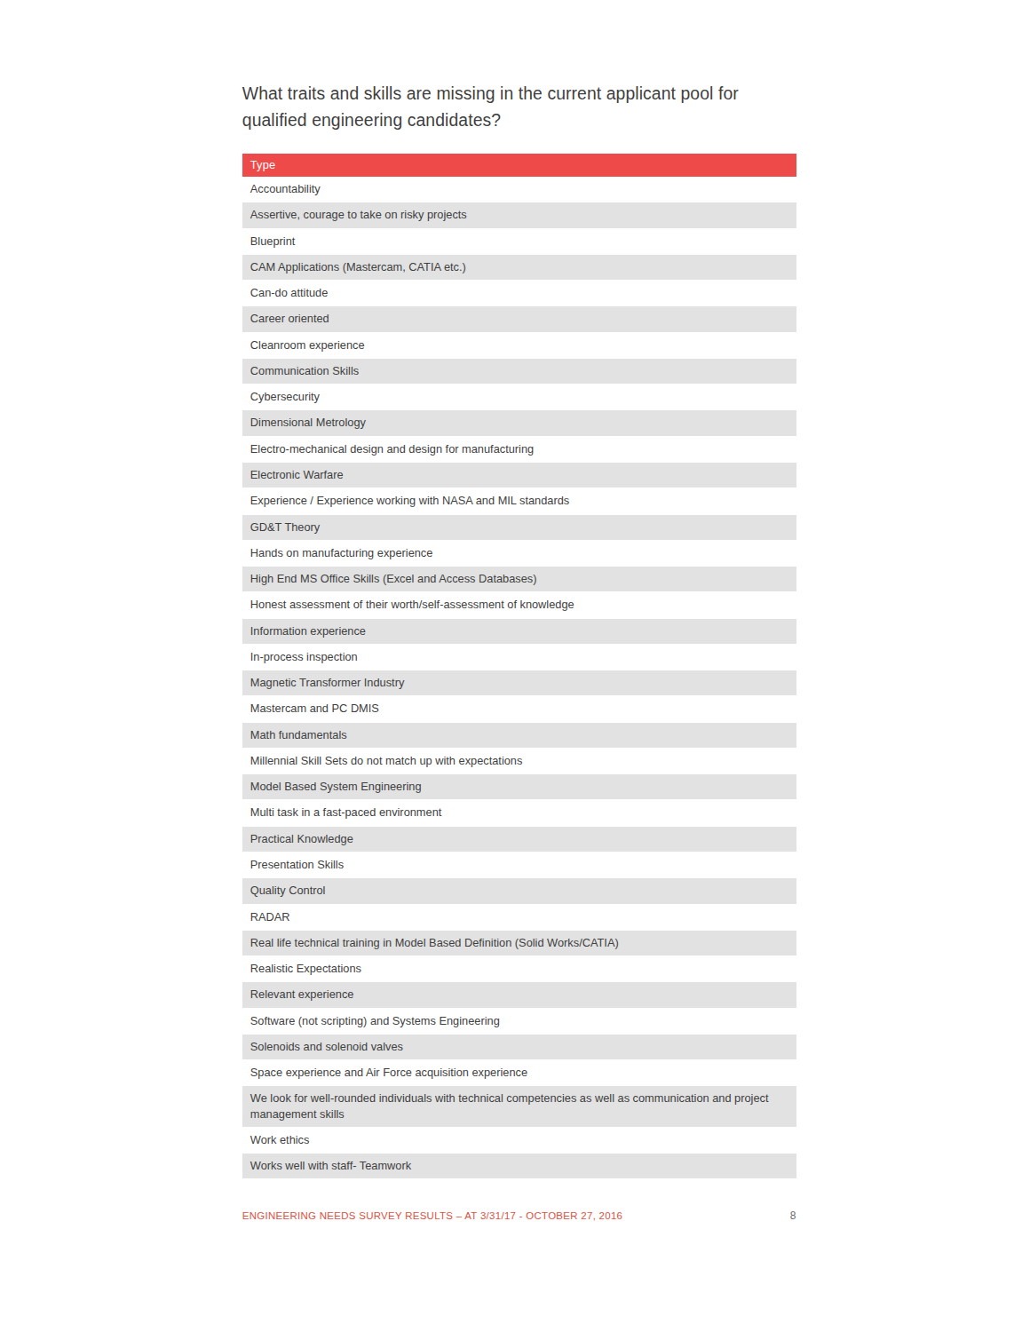What traits and skills are missing in the current applicant pool for qualified engineering candidates?
| Type |
| --- |
| Accountability |
| Assertive, courage to take on risky projects |
| Blueprint |
| CAM Applications (Mastercam, CATIA etc.) |
| Can-do attitude |
| Career oriented |
| Cleanroom experience |
| Communication Skills |
| Cybersecurity |
| Dimensional Metrology |
| Electro-mechanical design and design for manufacturing |
| Electronic Warfare |
| Experience / Experience working with NASA and MIL standards |
| GD&T Theory |
| Hands on manufacturing experience |
| High End MS Office Skills (Excel and Access Databases) |
| Honest assessment of their worth/self-assessment of knowledge |
| Information experience |
| In-process inspection |
| Magnetic Transformer Industry |
| Mastercam and PC DMIS |
| Math fundamentals |
| Millennial Skill Sets do not match up with expectations |
| Model Based System Engineering |
| Multi task in a fast-paced environment |
| Practical Knowledge |
| Presentation Skills |
| Quality Control |
| RADAR |
| Real life technical training in Model Based Definition (Solid Works/CATIA) |
| Realistic Expectations |
| Relevant experience |
| Software (not scripting) and Systems Engineering |
| Solenoids and solenoid valves |
| Space experience and Air Force acquisition experience |
| We look for well-rounded individuals with technical competencies as well as communication and project management skills |
| Work ethics |
| Works well with staff- Teamwork |
ENGINEERING NEEDS SURVEY RESULTS – AT 3/31/17 - OCTOBER 27, 2016 8